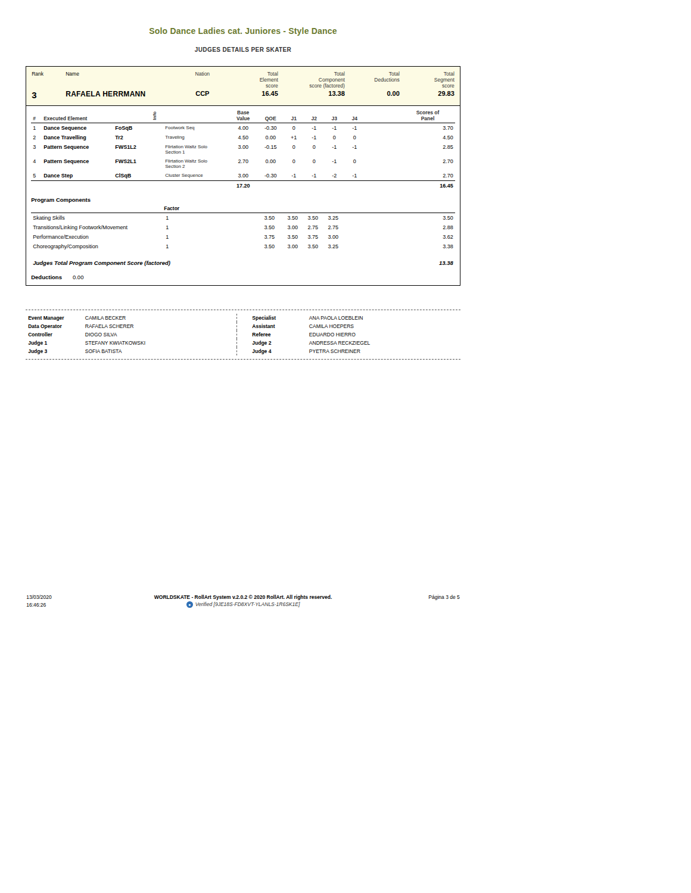Solo Dance Ladies cat. Juniores - Style Dance
JUDGES DETAILS PER SKATER
| Rank | Name | Nation | Total Element score | Total Component score (factored) | Total Deductions | Total Segment score |
| 3 | RAFAELA HERRMANN | CCP | 16.45 | 13.38 | 0.00 | 29.83 |
| # | Executed Element | | Info | | Base Value | QOE | J1 | J2 | J3 | J4 | | Scores of Panel |
| --- | --- | --- | --- | --- | --- | --- | --- | --- | --- | --- | --- | --- |
| 1 | Dance Sequence | FoSqB | | Footwork Seq | 4.00 | -0.30 | 0 | -1 | -1 | -1 | | 3.70 |
| 2 | Dance Travelling | Tr2 | | Traveling | 4.50 | 0.00 | +1 | -1 | 0 | 0 | | 4.50 |
| 3 | Pattern Sequence | FWS1L2 | | Flirtation Waltz Solo Section 1 | 3.00 | -0.15 | 0 | 0 | -1 | -1 | | 2.85 |
| 4 | Pattern Sequence | FWS2L1 | | Flirtation Waltz Solo Section 2 | 2.70 | 0.00 | 0 | 0 | -1 | 0 | | 2.70 |
| 5 | Dance Step | ClSqB | | Cluster Sequence | 3.00 | -0.30 | -1 | -1 | -2 | -1 | | 2.70 |
| | 17.20 | | 16.45 |
Program Components
| | Factor | | | | | | | | |
| --- | --- | --- | --- | --- | --- | --- | --- | --- | --- |
| Skating Skills | 1 | | 3.50 | 3.50 | 3.50 | 3.25 | | | 3.50 |
| Transitions/Linking Footwork/Movement | 1 | | 3.50 | 3.00 | 2.75 | 2.75 | | | 2.88 |
| Performance/Execution | 1 | | 3.75 | 3.50 | 3.75 | 3.00 | | | 3.62 |
| Choreography/Composition | 1 | | 3.50 | 3.00 | 3.50 | 3.25 | | | 3.38 |
| Judges Total Program Component Score (factored) | 13.38 |
Deductions0.00
| Event Manager | CAMILA BECKER | | Specialist | ANA PAOLA LOEBLEIN |
| Data Operator | RAFAELA SCHERER | | Assistant | CAMILA HOEPERS |
| Controller | DIOGO SILVA | | Referee | EDUARDO HIERRO |
| Judge 1 | STEFANY KWIATKOWSKI | | Judge 2 | ANDRESSA RECKZIEGEL |
| Judge 3 | SOFIA BATISTA | | Judge 4 | PYETRA SCHREINER |
| 13/03/2020 | WORLDSKATE - RollArt System v.2.0.2 © 2020 RollArt. All rights reserved. | Página 3 de 5 |
| 16:46:26 | ● Verified [9JE18S-FD8XVT-YLANLS-1R6SK1E] | |